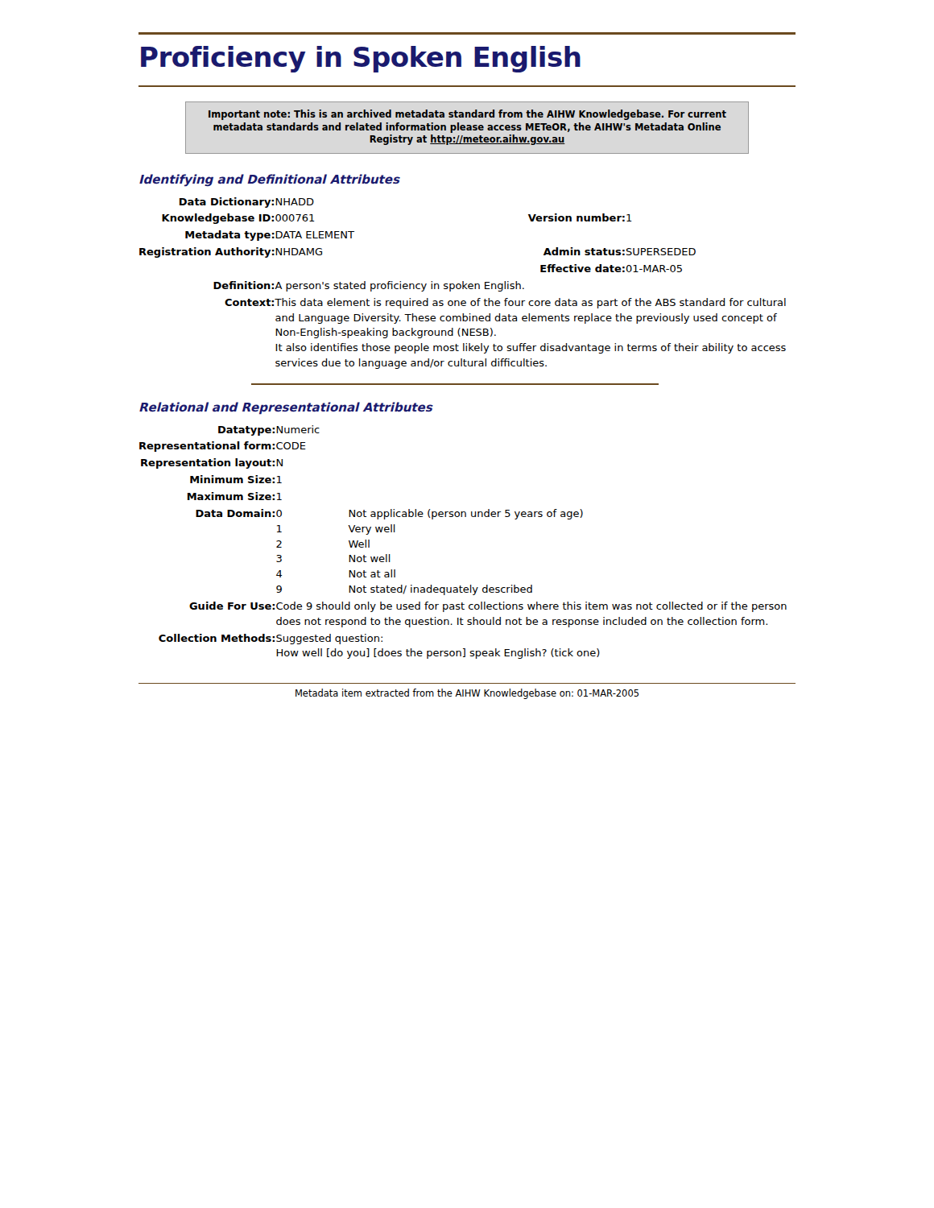Proficiency in Spoken English
Important note: This is an archived metadata standard from the AIHW Knowledgebase. For current metadata standards and related information please access METeOR, the AIHW's Metadata Online Registry at http://meteor.aihw.gov.au
Identifying and Definitional Attributes
| Data Dictionary: | NHADD |
| Knowledgebase ID: | 000761 | Version number: | 1 |
| Metadata type: | DATA ELEMENT |
| Registration Authority: | NHDAMG | Admin status: | SUPERSEDED |
| | | Effective date: | 01-MAR-05 |
| Definition: | A person's stated proficiency in spoken English. |
| Context: | This data element is required as one of the four core data as part of the ABS standard for cultural and Language Diversity. These combined data elements replace the previously used concept of Non-English-speaking background (NESB). It also identifies those people most likely to suffer disadvantage in terms of their ability to access services due to language and/or cultural difficulties. |
Relational and Representational Attributes
| Datatype: | Numeric |
| Representational form: | CODE |
| Representation layout: | N |
| Minimum Size: | 1 |
| Maximum Size: | 1 |
| Data Domain: | / 0 / Not applicable (person under 5 years of age) / / 1 / Very well / / 2 / Well / / 3 / Not well / / 4 / Not at all / / 9 / Not stated/ inadequately described / |
| Guide For Use: | Code 9 should only be used for past collections where this item was not collected or if the person does not respond to the question. It should not be a response included on the collection form. |
| Collection Methods: | Suggested question: How well [do you] [does the person] speak English? (tick one) |
Metadata item extracted from the AIHW Knowledgebase on: 01-MAR-2005